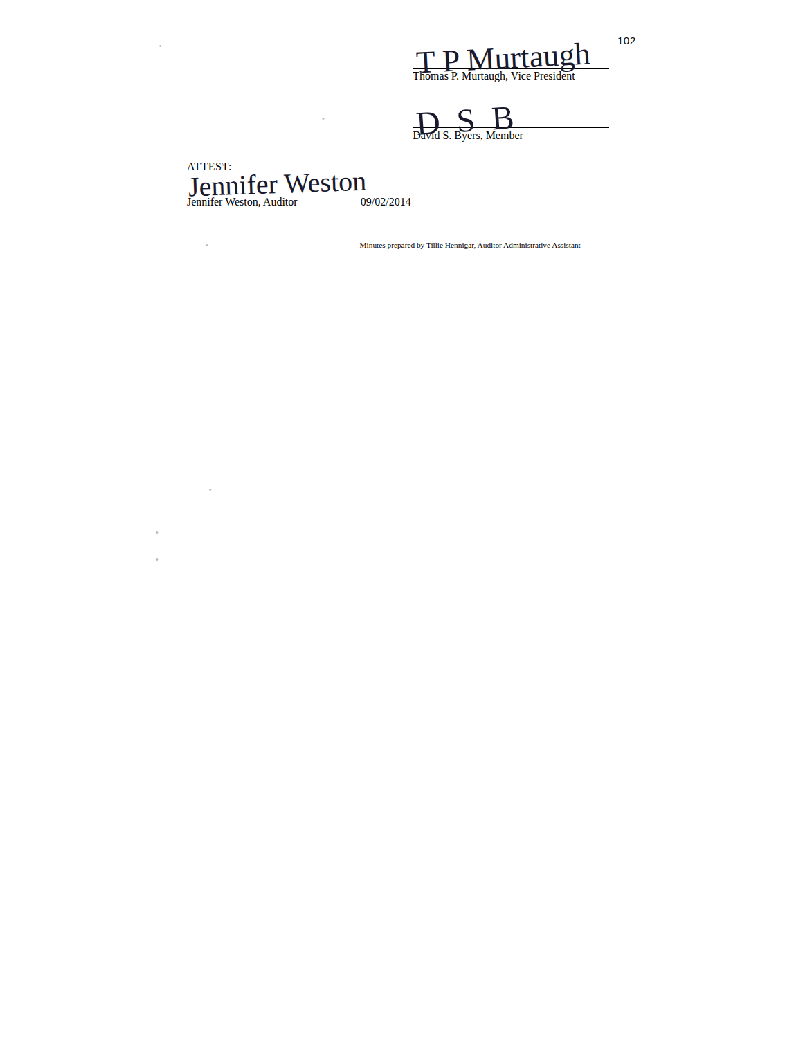102
• • • • • • •
T P Murtaugh
Thomas P. Murtaugh, Vice President
D S B
David S. Byers, Member
ATTEST:
Jennifer Weston
Jennifer Weston, Auditor 09/02/2014
Minutes prepared by Tillie Hennigar, Auditor Administrative Assistant